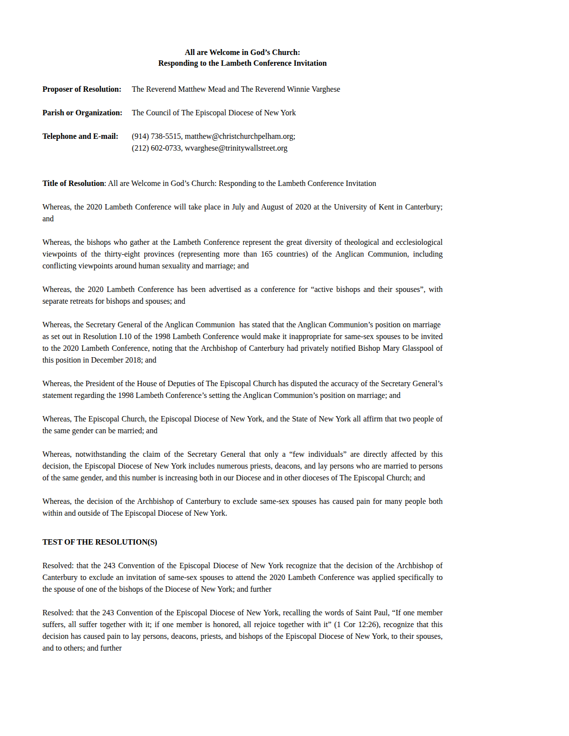All are Welcome in God’s Church: Responding to the Lambeth Conference Invitation
| Proposer of Resolution: | The Reverend Matthew Mead and The Reverend Winnie Varghese |
| Parish or Organization: | The Council of The Episcopal Diocese of New York |
| Telephone and E-mail: | (914) 738-5515, matthew@christchurchpelham.org; (212) 602-0733, wvarghese@trinitywallstreet.org |
Title of Resolution: All are Welcome in God’s Church: Responding to the Lambeth Conference Invitation
Whereas, the 2020 Lambeth Conference will take place in July and August of 2020 at the University of Kent in Canterbury; and
Whereas, the bishops who gather at the Lambeth Conference represent the great diversity of theological and ecclesiological viewpoints of the thirty-eight provinces (representing more than 165 countries) of the Anglican Communion, including conflicting viewpoints around human sexuality and marriage; and
Whereas, the 2020 Lambeth Conference has been advertised as a conference for “active bishops and their spouses”, with separate retreats for bishops and spouses; and
Whereas, the Secretary General of the Anglican Communion has stated that the Anglican Communion’s position on marriage as set out in Resolution I.10 of the 1998 Lambeth Conference would make it inappropriate for same-sex spouses to be invited to the 2020 Lambeth Conference, noting that the Archbishop of Canterbury had privately notified Bishop Mary Glasspool of this position in December 2018; and
Whereas, the President of the House of Deputies of The Episcopal Church has disputed the accuracy of the Secretary General’s statement regarding the 1998 Lambeth Conference’s setting the Anglican Communion’s position on marriage; and
Whereas, The Episcopal Church, the Episcopal Diocese of New York, and the State of New York all affirm that two people of the same gender can be married; and
Whereas, notwithstanding the claim of the Secretary General that only a “few individuals” are directly affected by this decision, the Episcopal Diocese of New York includes numerous priests, deacons, and lay persons who are married to persons of the same gender, and this number is increasing both in our Diocese and in other dioceses of The Episcopal Church; and
Whereas, the decision of the Archbishop of Canterbury to exclude same-sex spouses has caused pain for many people both within and outside of The Episcopal Diocese of New York.
TEST OF THE RESOLUTION(S)
Resolved: that the 243 Convention of the Episcopal Diocese of New York recognize that the decision of the Archbishop of Canterbury to exclude an invitation of same-sex spouses to attend the 2020 Lambeth Conference was applied specifically to the spouse of one of the bishops of the Diocese of New York; and further
Resolved: that the 243 Convention of the Episcopal Diocese of New York, recalling the words of Saint Paul, “If one member suffers, all suffer together with it; if one member is honored, all rejoice together with it” (1 Cor 12:26), recognize that this decision has caused pain to lay persons, deacons, priests, and bishops of the Episcopal Diocese of New York, to their spouses, and to others; and further